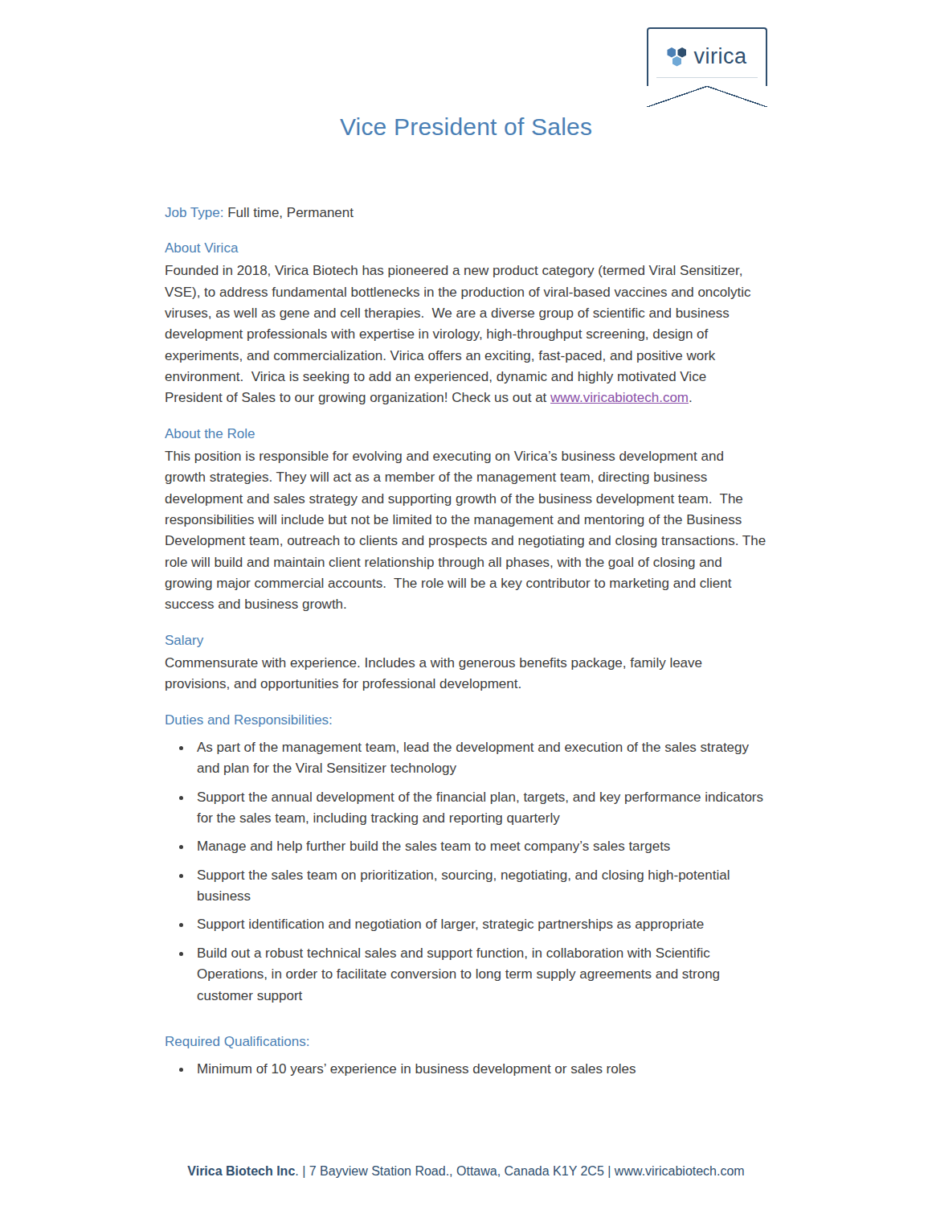virica
Vice President of Sales
Job Type: Full time, Permanent
About Virica
Founded in 2018, Virica Biotech has pioneered a new product category (termed Viral Sensitizer, VSE), to address fundamental bottlenecks in the production of viral-based vaccines and oncolytic viruses, as well as gene and cell therapies. We are a diverse group of scientific and business development professionals with expertise in virology, high-throughput screening, design of experiments, and commercialization. Virica offers an exciting, fast-paced, and positive work environment. Virica is seeking to add an experienced, dynamic and highly motivated Vice President of Sales to our growing organization! Check us out at www.viricabiotech.com.
About the Role
This position is responsible for evolving and executing on Virica’s business development and growth strategies. They will act as a member of the management team, directing business development and sales strategy and supporting growth of the business development team. The responsibilities will include but not be limited to the management and mentoring of the Business Development team, outreach to clients and prospects and negotiating and closing transactions. The role will build and maintain client relationship through all phases, with the goal of closing and growing major commercial accounts. The role will be a key contributor to marketing and client success and business growth.
Salary
Commensurate with experience. Includes a with generous benefits package, family leave provisions, and opportunities for professional development.
Duties and Responsibilities:
As part of the management team, lead the development and execution of the sales strategy and plan for the Viral Sensitizer technology
Support the annual development of the financial plan, targets, and key performance indicators for the sales team, including tracking and reporting quarterly
Manage and help further build the sales team to meet company’s sales targets
Support the sales team on prioritization, sourcing, negotiating, and closing high-potential business
Support identification and negotiation of larger, strategic partnerships as appropriate
Build out a robust technical sales and support function, in collaboration with Scientific Operations, in order to facilitate conversion to long term supply agreements and strong customer support
Required Qualifications:
Minimum of 10 years’ experience in business development or sales roles
Virica Biotech Inc. | 7 Bayview Station Road., Ottawa, Canada K1Y 2C5 | www.viricabiotech.com